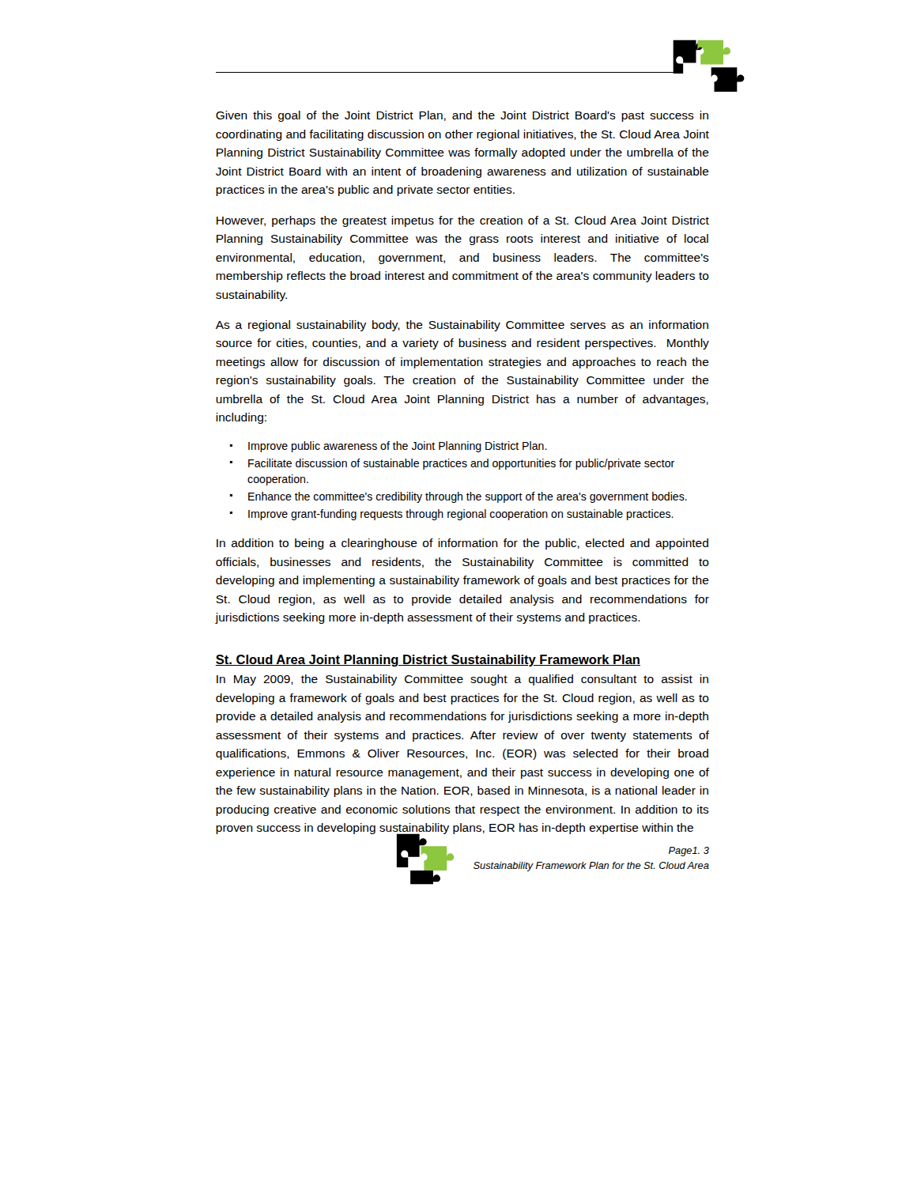Given this goal of the Joint District Plan, and the Joint District Board's past success in coordinating and facilitating discussion on other regional initiatives, the St. Cloud Area Joint Planning District Sustainability Committee was formally adopted under the umbrella of the Joint District Board with an intent of broadening awareness and utilization of sustainable practices in the area's public and private sector entities.
However, perhaps the greatest impetus for the creation of a St. Cloud Area Joint District Planning Sustainability Committee was the grass roots interest and initiative of local environmental, education, government, and business leaders. The committee's membership reflects the broad interest and commitment of the area's community leaders to sustainability.
As a regional sustainability body, the Sustainability Committee serves as an information source for cities, counties, and a variety of business and resident perspectives. Monthly meetings allow for discussion of implementation strategies and approaches to reach the region's sustainability goals. The creation of the Sustainability Committee under the umbrella of the St. Cloud Area Joint Planning District has a number of advantages, including:
Improve public awareness of the Joint Planning District Plan.
Facilitate discussion of sustainable practices and opportunities for public/private sector cooperation.
Enhance the committee's credibility through the support of the area's government bodies.
Improve grant-funding requests through regional cooperation on sustainable practices.
In addition to being a clearinghouse of information for the public, elected and appointed officials, businesses and residents, the Sustainability Committee is committed to developing and implementing a sustainability framework of goals and best practices for the St. Cloud region, as well as to provide detailed analysis and recommendations for jurisdictions seeking more in-depth assessment of their systems and practices.
St. Cloud Area Joint Planning District Sustainability Framework Plan
In May 2009, the Sustainability Committee sought a qualified consultant to assist in developing a framework of goals and best practices for the St. Cloud region, as well as to provide a detailed analysis and recommendations for jurisdictions seeking a more in-depth assessment of their systems and practices. After review of over twenty statements of qualifications, Emmons & Oliver Resources, Inc. (EOR) was selected for their broad experience in natural resource management, and their past success in developing one of the few sustainability plans in the Nation. EOR, based in Minnesota, is a national leader in producing creative and economic solutions that respect the environment. In addition to its proven success in developing sustainability plans, EOR has in-depth expertise within the
Page1. 3
Sustainability Framework Plan for the St. Cloud Area